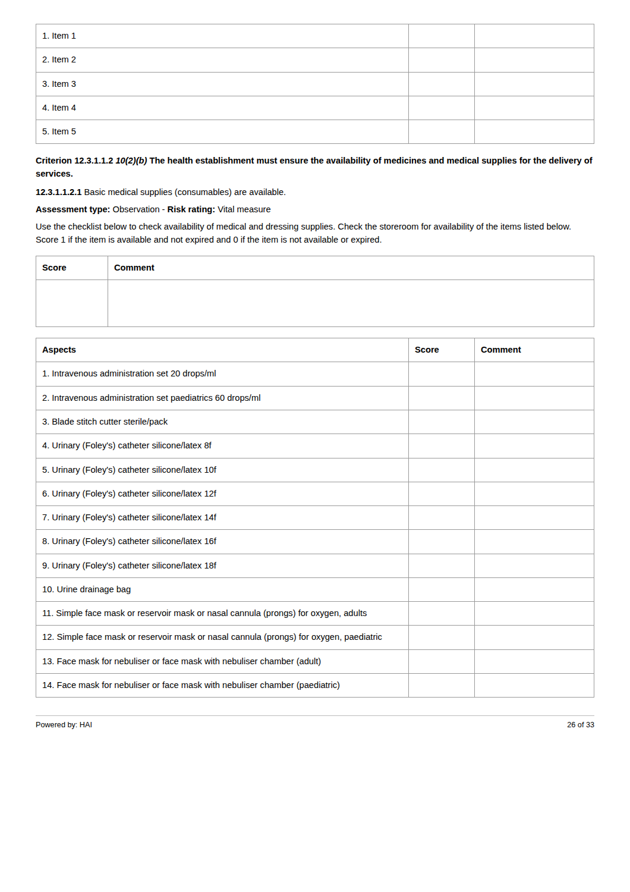| 1. Item 1 | | |
| 2. Item 2 | | |
| 3. Item 3 | | |
| 4. Item 4 | | |
| 5. Item 5 | | |
Criterion 12.3.1.1.2 10(2)(b) The health establishment must ensure the availability of medicines and medical supplies for the delivery of services.
12.3.1.1.2.1 Basic medical supplies (consumables) are available.
Assessment type: Observation - Risk rating: Vital measure
Use the checklist below to check availability of medical and dressing supplies. Check the storeroom for availability of the items listed below. Score 1 if the item is available and not expired and 0 if the item is not available or expired.
| Score | Comment |
| --- | --- |
| Aspects | Score | Comment |
| --- | --- | --- |
| 1. Intravenous administration set 20 drops/ml | | |
| 2. Intravenous administration set paediatrics 60 drops/ml | | |
| 3. Blade stitch cutter sterile/pack | | |
| 4. Urinary (Foley's) catheter silicone/latex 8f | | |
| 5. Urinary (Foley's) catheter silicone/latex 10f | | |
| 6. Urinary (Foley's) catheter silicone/latex 12f | | |
| 7. Urinary (Foley's) catheter silicone/latex 14f | | |
| 8. Urinary (Foley's) catheter silicone/latex 16f | | |
| 9. Urinary (Foley's) catheter silicone/latex 18f | | |
| 10. Urine drainage bag | | |
| 11. Simple face mask or reservoir mask or nasal cannula (prongs) for oxygen, adults | | |
| 12. Simple face mask or reservoir mask or nasal cannula (prongs) for oxygen, paediatric | | |
| 13. Face mask for nebuliser or face mask with nebuliser chamber (adult) | | |
| 14. Face mask for nebuliser or face mask with nebuliser chamber (paediatric) | | |
Powered by: HAI 26 of 33